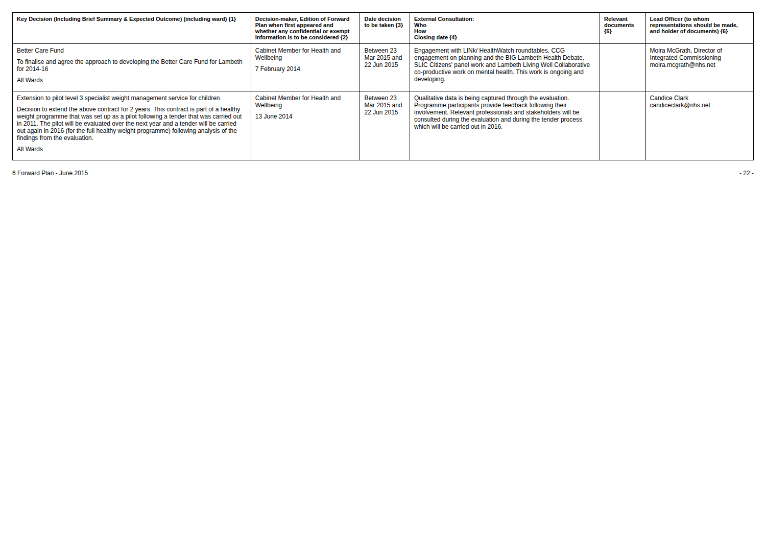| Key Decision (Including Brief Summary & Expected Outcome) (including ward) {1} | Decision-maker, Edition of Forward Plan when first appeared and whether any confidential or exempt Information is to be considered {2} | Date decision to be taken {3} | External Consultation: Who How Closing date {4} | Relevant documents {5} | Lead Officer (to whom representations should be made, and holder of documents) {6} |
| --- | --- | --- | --- | --- | --- |
| Better Care Fund To finalise and agree the approach to developing the Better Care Fund for Lambeth for 2014-16 All Wards | Cabinet Member for Health and Wellbeing 7 February 2014 | Between 23 Mar 2015 and 22 Jun 2015 | Engagement with LINk/ HealthWatch roundtables, CCG engagement on planning and the BIG Lambeth Health Debate, SLIC Citizens' panel work and Lambeth Living Well Collaborative co-productive work on mental health. This work is ongoing and developing. | | Moira McGrath, Director of Integrated Commissioning moira.mcgrath@nhs.net |
| Extension to pilot level 3 specialist weight management service for children Decision to extend the above contract for 2 years. This contract is part of a healthy weight programme that was set up as a pilot following a tender that was carried out in 2011. The pilot will be evaluated over the next year and a tender will be carried out again in 2016 (for the full healthy weight programme) following analysis of the findings from the evaluation. All Wards | Cabinet Member for Health and Wellbeing 13 June 2014 | Between 23 Mar 2015 and 22 Jun 2015 | Qualitative data is being captured through the evaluation. Programme participants provide feedback following their involvement. Relevant professionals and stakeholders will be consulted during the evaluation and during the tender process which will be carried out in 2016. | | Candice Clark candiceclark@nhs.net |
6 Forward Plan - June 2015 - 22 -